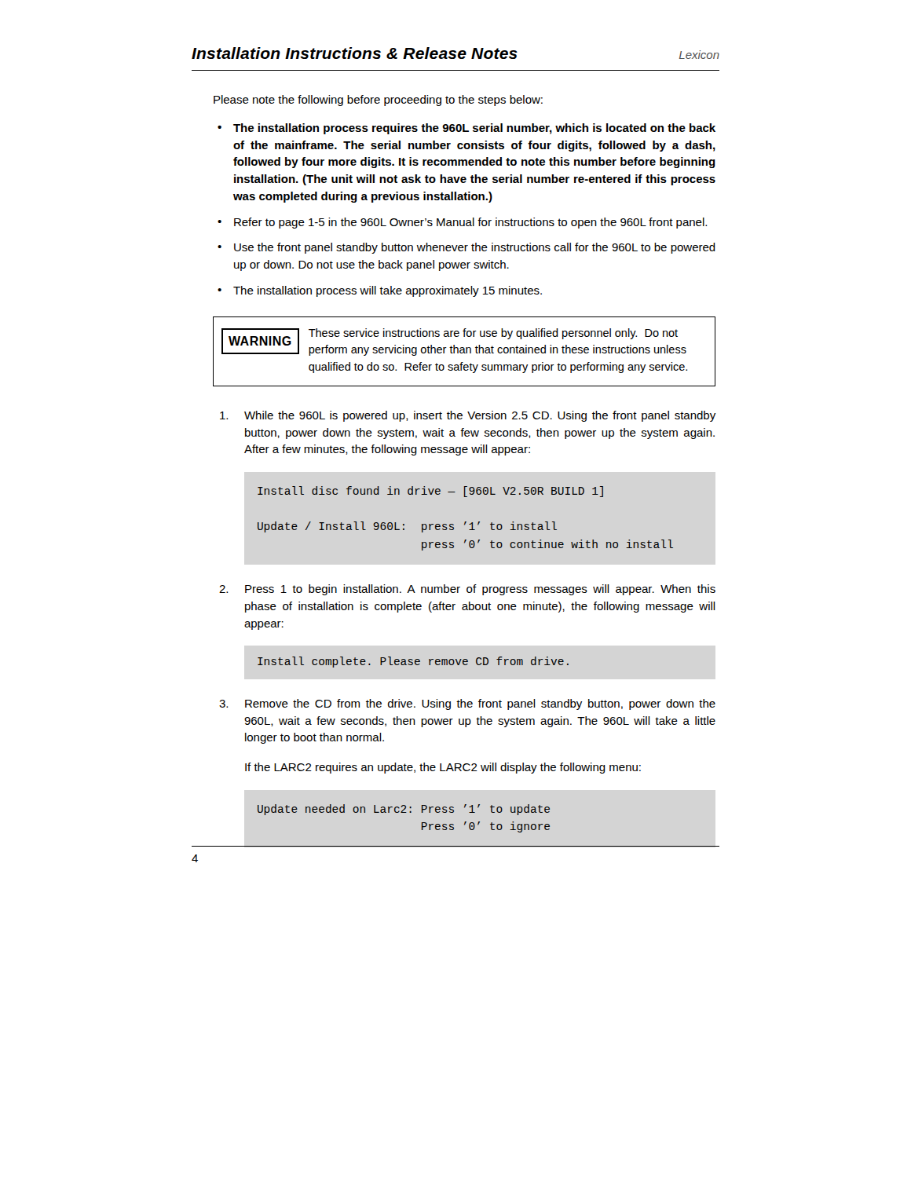Installation Instructions & Release Notes
Lexicon
Please note the following before proceeding to the steps below:
The installation process requires the 960L serial number, which is located on the back of the mainframe. The serial number consists of four digits, followed by a dash, followed by four more digits. It is recommended to note this number before beginning installation. (The unit will not ask to have the serial number re-entered if this process was completed during a previous installation.)
Refer to page 1-5 in the 960L Owner’s Manual for instructions to open the 960L front panel.
Use the front panel standby button whenever the instructions call for the 960L to be powered up or down. Do not use the back panel power switch.
The installation process will take approximately 15 minutes.
WARNING
These service instructions are for use by qualified personnel only. Do not perform any servicing other than that contained in these instructions unless qualified to do so. Refer to safety summary prior to performing any service.
While the 960L is powered up, insert the Version 2.5 CD. Using the front panel standby button, power down the system, wait a few seconds, then power up the system again. After a few minutes, the following message will appear:
Install disc found in drive — [960L V2.50R BUILD 1]

Update / Install 960L:  press ’1’ to install
                        press ’0’ to continue with no install
Press 1 to begin installation. A number of progress messages will appear. When this phase of installation is complete (after about one minute), the following message will appear:
Install complete. Please remove CD from drive.
Remove the CD from the drive. Using the front panel standby button, power down the 960L, wait a few seconds, then power up the system again. The 960L will take a little longer to boot than normal.
If the LARC2 requires an update, the LARC2 will display the following menu:
Update needed on Larc2: Press ’1’ to update
                        Press ’0’ to ignore
4